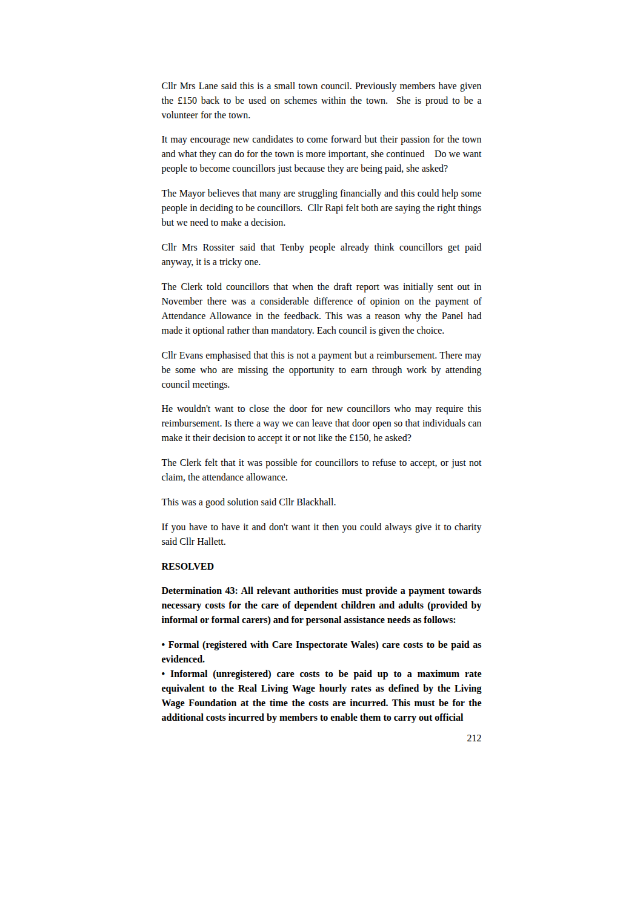Cllr Mrs Lane said this is a small town council. Previously members have given the £150 back to be used on schemes within the town. She is proud to be a volunteer for the town.
It may encourage new candidates to come forward but their passion for the town and what they can do for the town is more important, she continued Do we want people to become councillors just because they are being paid, she asked?
The Mayor believes that many are struggling financially and this could help some people in deciding to be councillors. Cllr Rapi felt both are saying the right things but we need to make a decision.
Cllr Mrs Rossiter said that Tenby people already think councillors get paid anyway, it is a tricky one.
The Clerk told councillors that when the draft report was initially sent out in November there was a considerable difference of opinion on the payment of Attendance Allowance in the feedback. This was a reason why the Panel had made it optional rather than mandatory. Each council is given the choice.
Cllr Evans emphasised that this is not a payment but a reimbursement. There may be some who are missing the opportunity to earn through work by attending council meetings.
He wouldn't want to close the door for new councillors who may require this reimbursement. Is there a way we can leave that door open so that individuals can make it their decision to accept it or not like the £150, he asked?
The Clerk felt that it was possible for councillors to refuse to accept, or just not claim, the attendance allowance.
This was a good solution said Cllr Blackhall.
If you have to have it and don't want it then you could always give it to charity said Cllr Hallett.
RESOLVED
Determination 43: All relevant authorities must provide a payment towards necessary costs for the care of dependent children and adults (provided by informal or formal carers) and for personal assistance needs as follows:
• Formal (registered with Care Inspectorate Wales) care costs to be paid as evidenced.
• Informal (unregistered) care costs to be paid up to a maximum rate equivalent to the Real Living Wage hourly rates as defined by the Living Wage Foundation at the time the costs are incurred. This must be for the additional costs incurred by members to enable them to carry out official
212